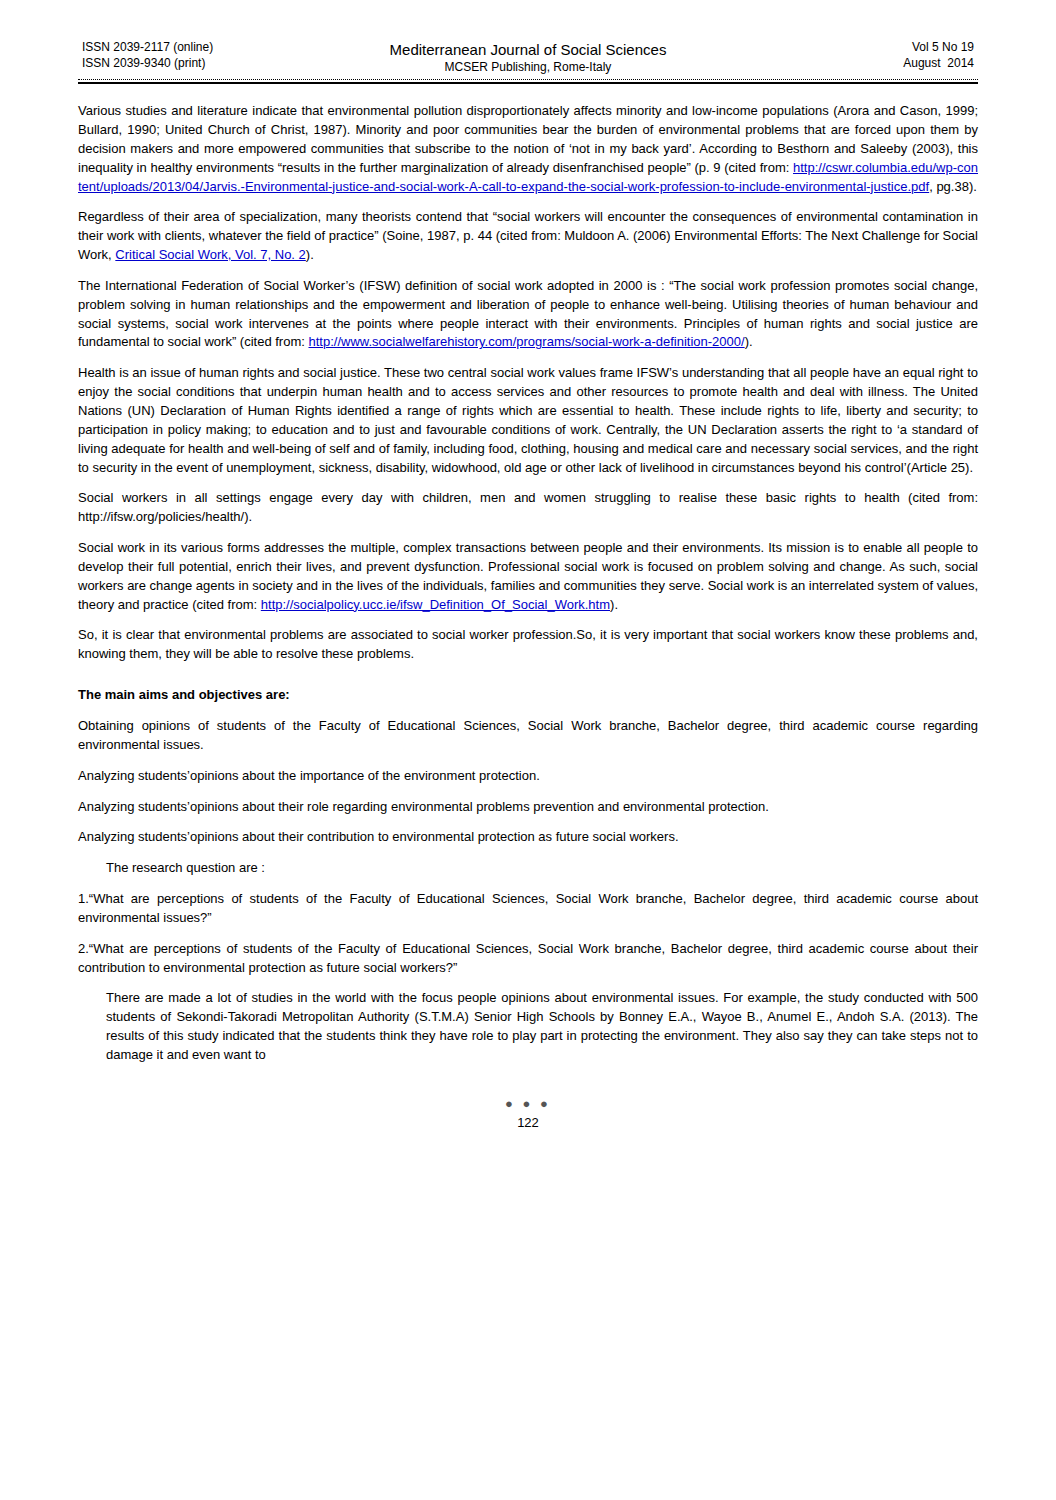| ISSN 2039-2117 (online) ISSN 2039-9340 (print) | Mediterranean Journal of Social Sciences MCSER Publishing, Rome-Italy | Vol 5 No 19 August 2014 |
Various studies and literature indicate that environmental pollution disproportionately affects minority and low-income populations (Arora and Cason, 1999; Bullard, 1990; United Church of Christ, 1987). Minority and poor communities bear the burden of environmental problems that are forced upon them by decision makers and more empowered communities that subscribe to the notion of ‘not in my back yard’. According to Besthorn and Saleeby (2003), this inequality in healthy environments “results in the further marginalization of already disenfranchised people” (p. 9 (cited from: http://cswr.columbia.edu/wp-content/uploads/2013/04/Jarvis.-Environmental-justice-and-social-work-A-call-to-expand-the-social-work-profession-to-include-environmental-justice.pdf, pg.38).
Regardless of their area of specialization, many theorists contend that “social workers will encounter the consequences of environmental contamination in their work with clients, whatever the field of practice” (Soine, 1987, p. 44 (cited from: Muldoon A. (2006) Environmental Efforts: The Next Challenge for Social Work, Critical Social Work, Vol. 7, No. 2).
The International Federation of Social Worker’s (IFSW) definition of social work adopted in 2000 is : “The social work profession promotes social change, problem solving in human relationships and the empowerment and liberation of people to enhance well-being. Utilising theories of human behaviour and social systems, social work intervenes at the points where people interact with their environments. Principles of human rights and social justice are fundamental to social work” (cited from: http://www.socialwelfarehistory.com/programs/social-work-a-definition-2000/).
Health is an issue of human rights and social justice. These two central social work values frame IFSW’s understanding that all people have an equal right to enjoy the social conditions that underpin human health and to access services and other resources to promote health and deal with illness. The United Nations (UN) Declaration of Human Rights identified a range of rights which are essential to health. These include rights to life, liberty and security; to participation in policy making; to education and to just and favourable conditions of work. Centrally, the UN Declaration asserts the right to ‘a standard of living adequate for health and well-being of self and of family, including food, clothing, housing and medical care and necessary social services, and the right to security in the event of unemployment, sickness, disability, widowhood, old age or other lack of livelihood in circumstances beyond his control’(Article 25).
Social workers in all settings engage every day with children, men and women struggling to realise these basic rights to health (cited from: http://ifsw.org/policies/health/).
Social work in its various forms addresses the multiple, complex transactions between people and their environments. Its mission is to enable all people to develop their full potential, enrich their lives, and prevent dysfunction. Professional social work is focused on problem solving and change. As such, social workers are change agents in society and in the lives of the individuals, families and communities they serve. Social work is an interrelated system of values, theory and practice (cited from: http://socialpolicy.ucc.ie/ifsw_Definition_Of_Social_Work.htm).
So, it is clear that environmental problems are associated to social worker profession.So, it is very important that social workers know these problems and, knowing them, they will be able to resolve these problems.
The main aims and objectives are:
Obtaining opinions of students of the Faculty of Educational Sciences, Social Work branche, Bachelor degree, third academic course regarding environmental issues.
Analyzing students’opinions about the importance of the environment protection.
Analyzing students’opinions about their role regarding environmental problems prevention and environmental protection.
Analyzing students’opinions about their contribution to environmental protection as future social workers.
The research question are :
1.“What are perceptions of students of the Faculty of Educational Sciences, Social Work branche, Bachelor degree, third academic course about environmental issues?”
2.“What are perceptions of students of the Faculty of Educational Sciences, Social Work branche, Bachelor degree, third academic course about their contribution to environmental protection as future social workers?”
There are made a lot of studies in the world with the focus people opinions about environmental issues. For example, the study conducted with 500 students of Sekondi-Takoradi Metropolitan Authority (S.T.M.A) Senior High Schools by Bonney E.A., Wayoe B., Anumel E., Andoh S.A. (2013). The results of this study indicated that the students think they have role to play part in protecting the environment. They also say they can take steps not to damage it and even want to
● ● ●
122